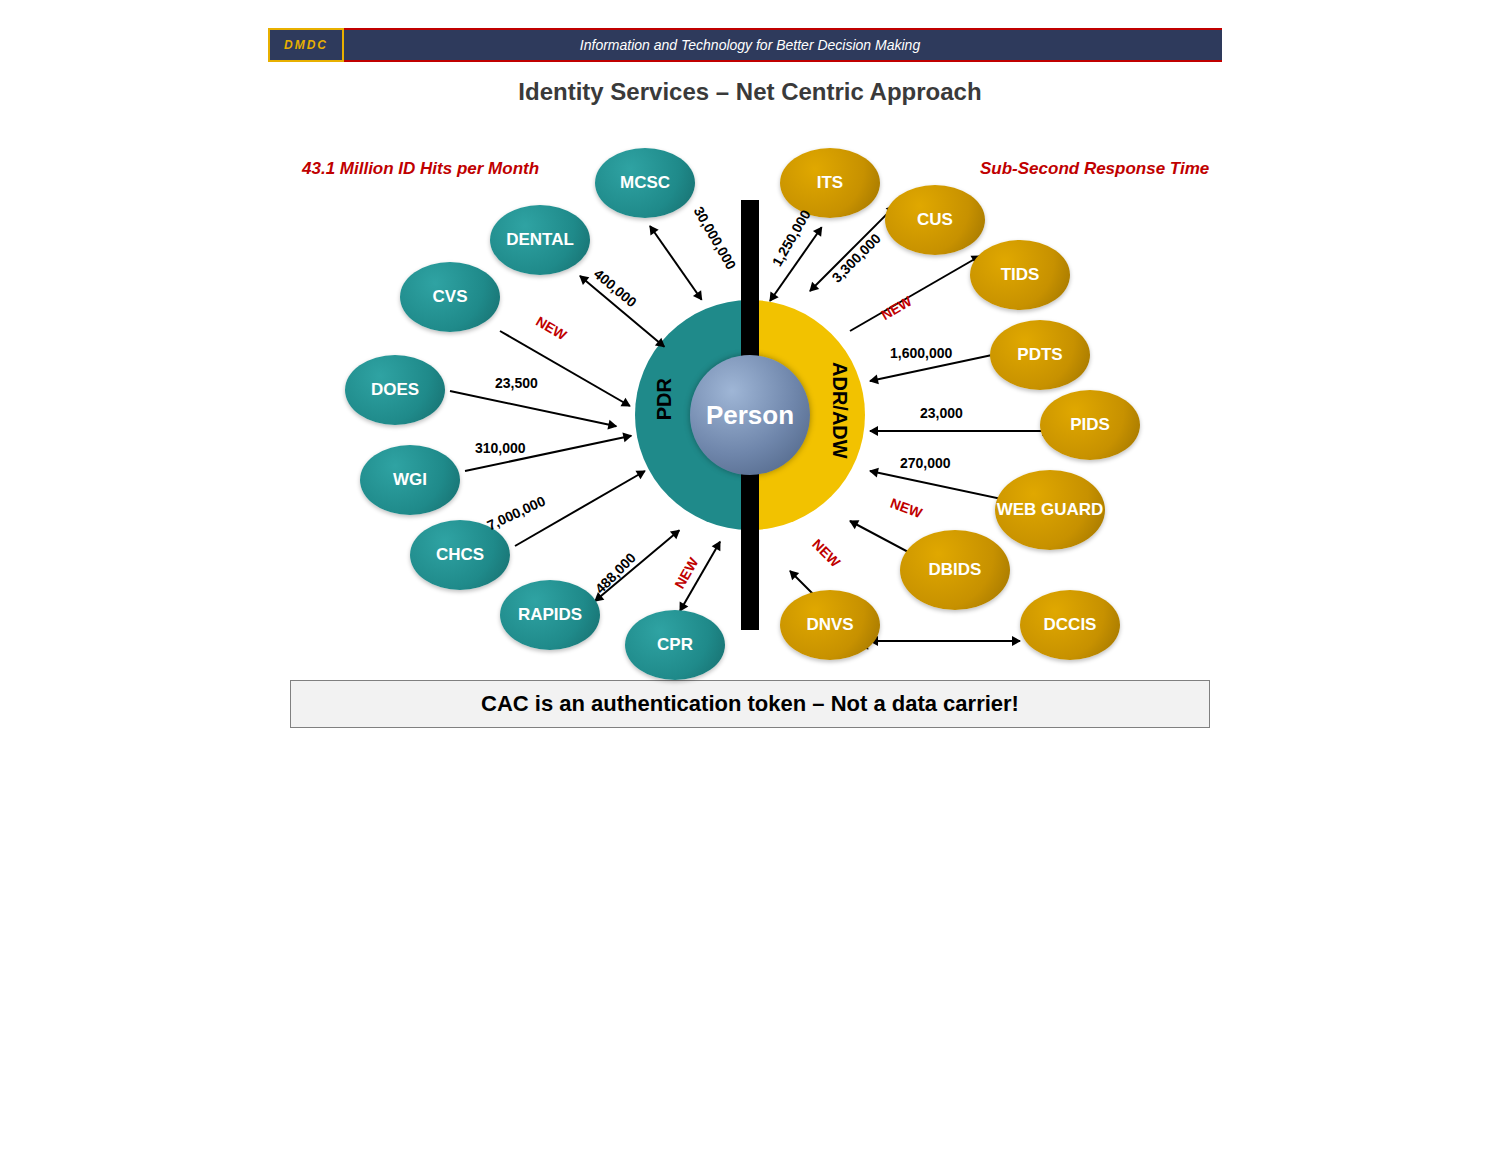DMDC
Information and Technology for Better Decision Making
Identity Services – Net Centric Approach
43.1 Million ID Hits per Month
Sub-Second Response Time
PDR
ADR/ADW
Person
MCSC
DENTAL
CVS
DOES
WGI
CHCS
RAPIDS
CPR
ITS
CUS
TIDS
PDTS
PIDS
WEB GUARD
DBIDS
DNVS
DCCIS
30,000,000
400,000
NEW
23,500
310,000
7,000,000
488,000
NEW
1,250,000
3,300,000
NEW
1,600,000
23,000
270,000
NEW
NEW
CAC is an authentication token – Not a data carrier!